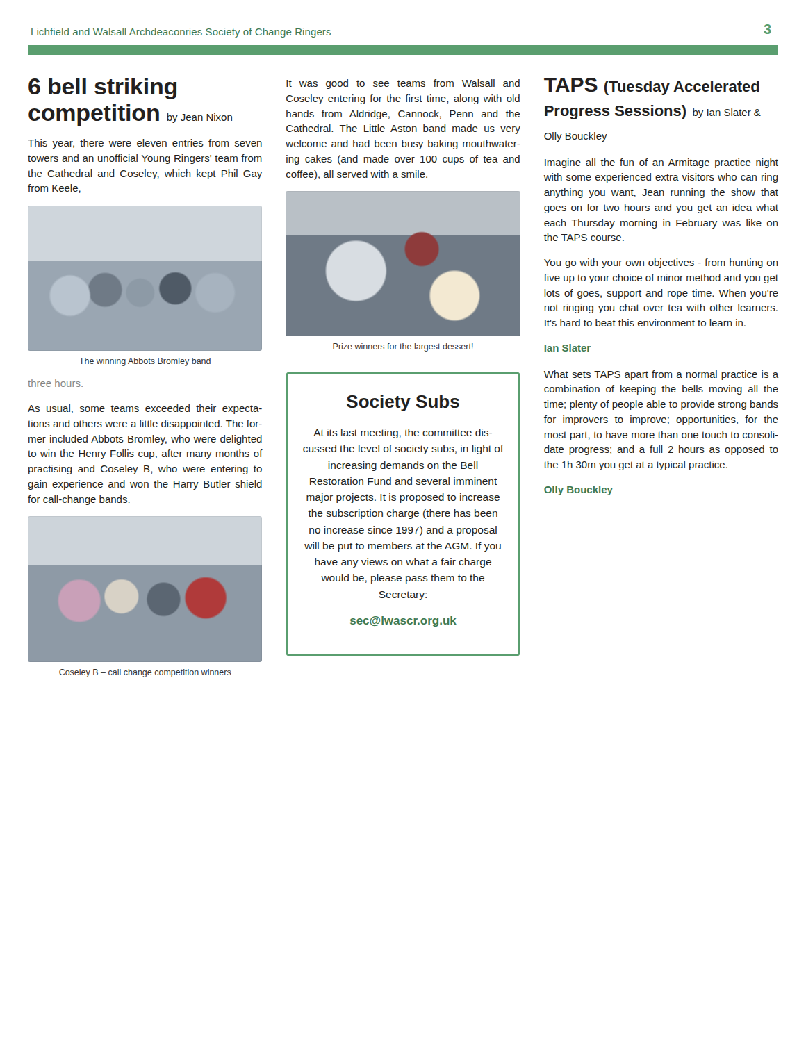Lichfield and Walsall Archdeaconries Society of Change Ringers
3
6 bell striking competition by Jean Nixon
This year, there were eleven entries from seven towers and an unofficial Young Ringers' team from the Cathedral and Coseley, which kept Phil Gay from Keele,
The winning Abbots Bromley band
three hours.
As usual, some teams exceeded their expectations and others were a little disappointed. The former included Abbots Bromley, who were delighted to win the Henry Follis cup, after many months of practising and Coseley B, who were entering to gain experience and won the Harry Butler shield for call-change bands.
Coseley B – call change competition winners
It was good to see teams from Walsall and Coseley entering for the first time, along with old hands from Aldridge, Cannock, Penn and the Cathedral. The Little Aston band made us very welcome and had been busy baking mouthwatering cakes (and made over 100 cups of tea and coffee), all served with a smile.
Prize winners for the largest dessert!
Society Subs
At its last meeting, the committee discussed the level of society subs, in light of increasing demands on the Bell Restoration Fund and several imminent major projects. It is proposed to increase the subscription charge (there has been no increase since 1997) and a proposal will be put to members at the AGM. If you have any views on what a fair charge would be, please pass them to the Secretary:
sec@lwascr.org.uk
TAPS (Tuesday Accelerated Progress Sessions) by Ian Slater & Olly Bouckley
Imagine all the fun of an Armitage practice night with some experienced extra visitors who can ring anything you want, Jean running the show that goes on for two hours and you get an idea what each Thursday morning in February was like on the TAPS course.
You go with your own objectives - from hunting on five up to your choice of minor method and you get lots of goes, support and rope time. When you're not ringing you chat over tea with other learners. It's hard to beat this environment to learn in.
Ian Slater
What sets TAPS apart from a normal practice is a combination of keeping the bells moving all the time; plenty of people able to provide strong bands for improvers to improve; opportunities, for the most part, to have more than one touch to consolidate progress; and a full 2 hours as opposed to the 1h 30m you get at a typical practice.
Olly Bouckley